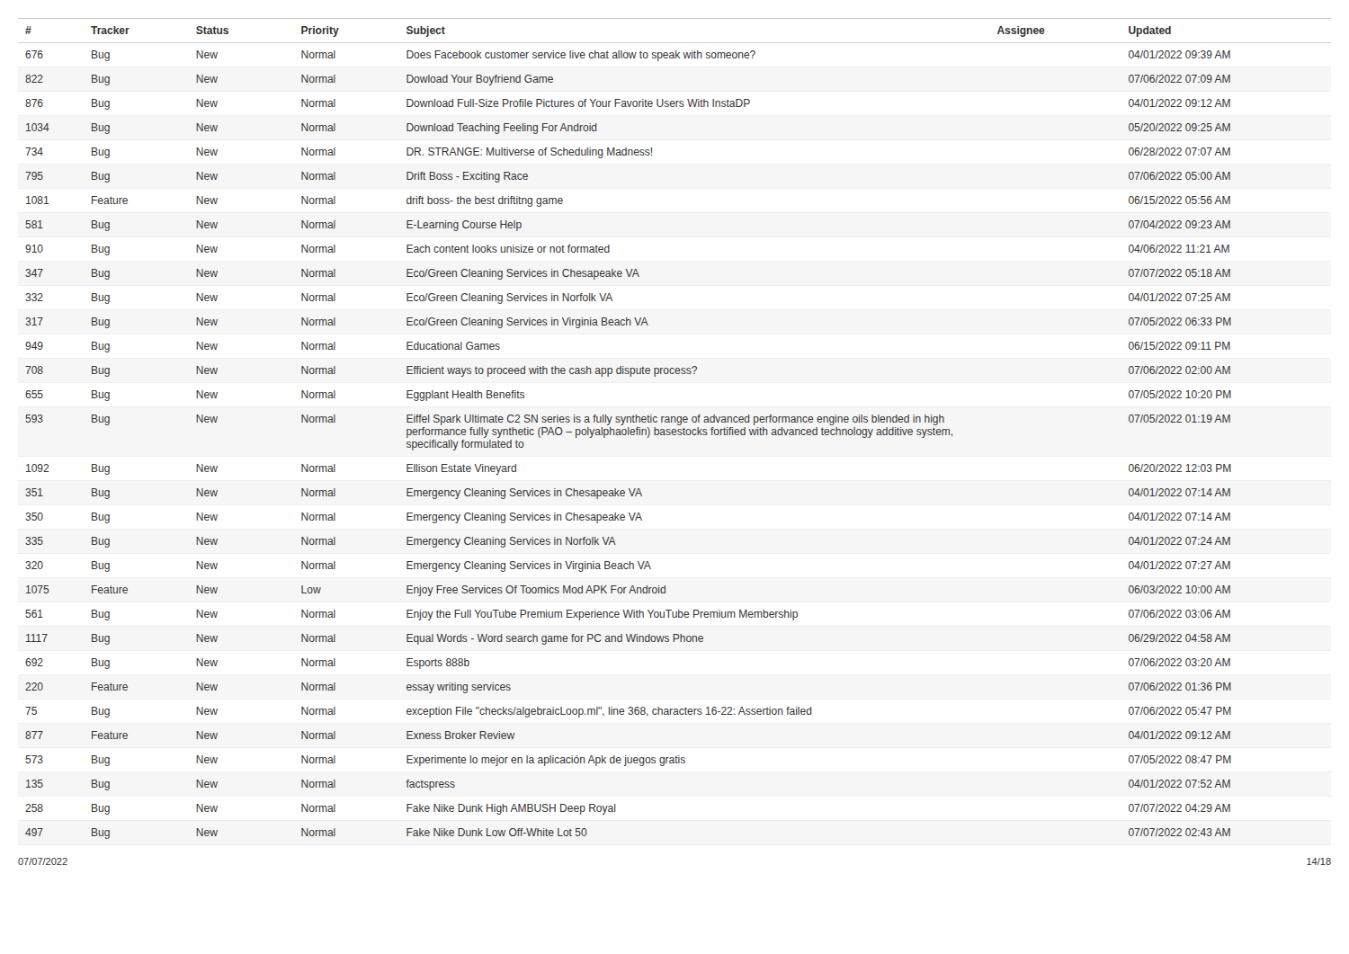| # | Tracker | Status | Priority | Subject | Assignee | Updated |
| --- | --- | --- | --- | --- | --- | --- |
| 676 | Bug | New | Normal | Does Facebook customer service live chat allow to speak with someone? | | 04/01/2022 09:39 AM |
| 822 | Bug | New | Normal | Dowload Your Boyfriend Game | | 07/06/2022 07:09 AM |
| 876 | Bug | New | Normal | Download Full-Size Profile Pictures of Your Favorite Users With InstaDP | | 04/01/2022 09:12 AM |
| 1034 | Bug | New | Normal | Download Teaching Feeling For Android | | 05/20/2022 09:25 AM |
| 734 | Bug | New | Normal | DR. STRANGE: Multiverse of Scheduling Madness! | | 06/28/2022 07:07 AM |
| 795 | Bug | New | Normal | Drift Boss - Exciting Race | | 07/06/2022 05:00 AM |
| 1081 | Feature | New | Normal | drift boss- the best driftitng game | | 06/15/2022 05:56 AM |
| 581 | Bug | New | Normal | E-Learning Course Help | | 07/04/2022 09:23 AM |
| 910 | Bug | New | Normal | Each content looks unisize or not formated | | 04/06/2022 11:21 AM |
| 347 | Bug | New | Normal | Eco/Green Cleaning Services in Chesapeake VA | | 07/07/2022 05:18 AM |
| 332 | Bug | New | Normal | Eco/Green Cleaning Services in Norfolk VA | | 04/01/2022 07:25 AM |
| 317 | Bug | New | Normal | Eco/Green Cleaning Services in Virginia Beach VA | | 07/05/2022 06:33 PM |
| 949 | Bug | New | Normal | Educational Games | | 06/15/2022 09:11 PM |
| 708 | Bug | New | Normal | Efficient ways to proceed with the cash app dispute process? | | 07/06/2022 02:00 AM |
| 655 | Bug | New | Normal | Eggplant Health Benefits | | 07/05/2022 10:20 PM |
| 593 | Bug | New | Normal | Eiffel Spark Ultimate C2 SN series is a fully synthetic range of advanced performance engine oils blended in high performance fully synthetic (PAO – polyalphaolefin) basestocks fortified with advanced technology additive system, specifically formulated to | | 07/05/2022 01:19 AM |
| 1092 | Bug | New | Normal | Ellison Estate Vineyard | | 06/20/2022 12:03 PM |
| 351 | Bug | New | Normal | Emergency Cleaning Services in Chesapeake VA | | 04/01/2022 07:14 AM |
| 350 | Bug | New | Normal | Emergency Cleaning Services in Chesapeake VA | | 04/01/2022 07:14 AM |
| 335 | Bug | New | Normal | Emergency Cleaning Services in Norfolk VA | | 04/01/2022 07:24 AM |
| 320 | Bug | New | Normal | Emergency Cleaning Services in Virginia Beach VA | | 04/01/2022 07:27 AM |
| 1075 | Feature | New | Low | Enjoy Free Services Of Toomics Mod APK For Android | | 06/03/2022 10:00 AM |
| 561 | Bug | New | Normal | Enjoy the Full YouTube Premium Experience With YouTube Premium Membership | | 07/06/2022 03:06 AM |
| 1117 | Bug | New | Normal | Equal Words - Word search game for PC and Windows Phone | | 06/29/2022 04:58 AM |
| 692 | Bug | New | Normal | Esports 888b | | 07/06/2022 03:20 AM |
| 220 | Feature | New | Normal | essay writing services | | 07/06/2022 01:36 PM |
| 75 | Bug | New | Normal | exception File "checks/algebraicLoop.ml", line 368, characters 16-22: Assertion failed | | 07/06/2022 05:47 PM |
| 877 | Feature | New | Normal | Exness Broker Review | | 04/01/2022 09:12 AM |
| 573 | Bug | New | Normal | Experimente lo mejor en la aplicación Apk de juegos gratis | | 07/05/2022 08:47 PM |
| 135 | Bug | New | Normal | factspress | | 04/01/2022 07:52 AM |
| 258 | Bug | New | Normal | Fake Nike Dunk High AMBUSH Deep Royal | | 07/07/2022 04:29 AM |
| 497 | Bug | New | Normal | Fake Nike Dunk Low Off-White Lot 50 | | 07/07/2022 02:43 AM |
07/07/2022 14/18